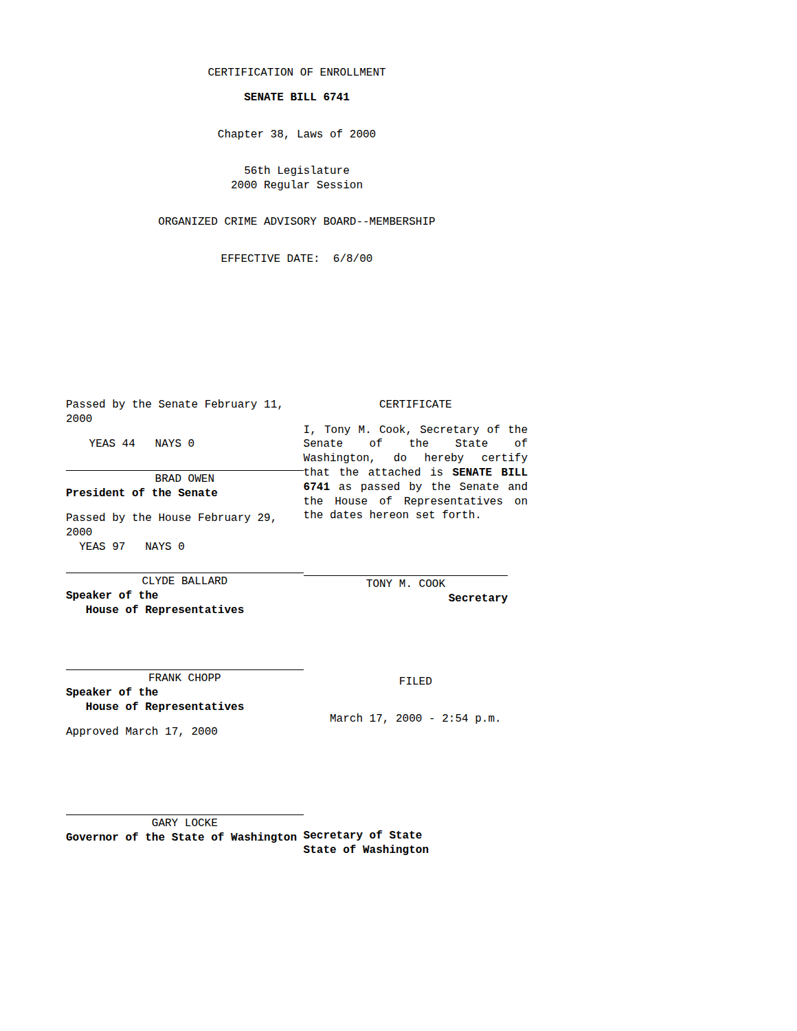CERTIFICATION OF ENROLLMENT
SENATE BILL 6741
Chapter 38, Laws of 2000
56th Legislature
2000 Regular Session
ORGANIZED CRIME ADVISORY BOARD--MEMBERSHIP
EFFECTIVE DATE: 6/8/00
| Passed by the Senate February 11, 2000 YEAS 44 NAYS 0 BRAD OWEN President of the Senate Passed by the House February 29, 2000 YEAS 97 NAYS 0 CLYDE BALLARD Speaker of the House of Representatives FRANK CHOPP Speaker of the House of Representatives Approved March 17, 2000 GARY LOCKE Governor of the State of Washington | CERTIFICATE I, Tony M. Cook, Secretary of the Senate of the State of Washington, do hereby certify that the attached is SENATE BILL 6741 as passed by the Senate and the House of Representatives on the dates hereon set forth. TONY M. COOK Secretary FILED March 17, 2000 - 2:54 p.m. Secretary of State State of Washington |